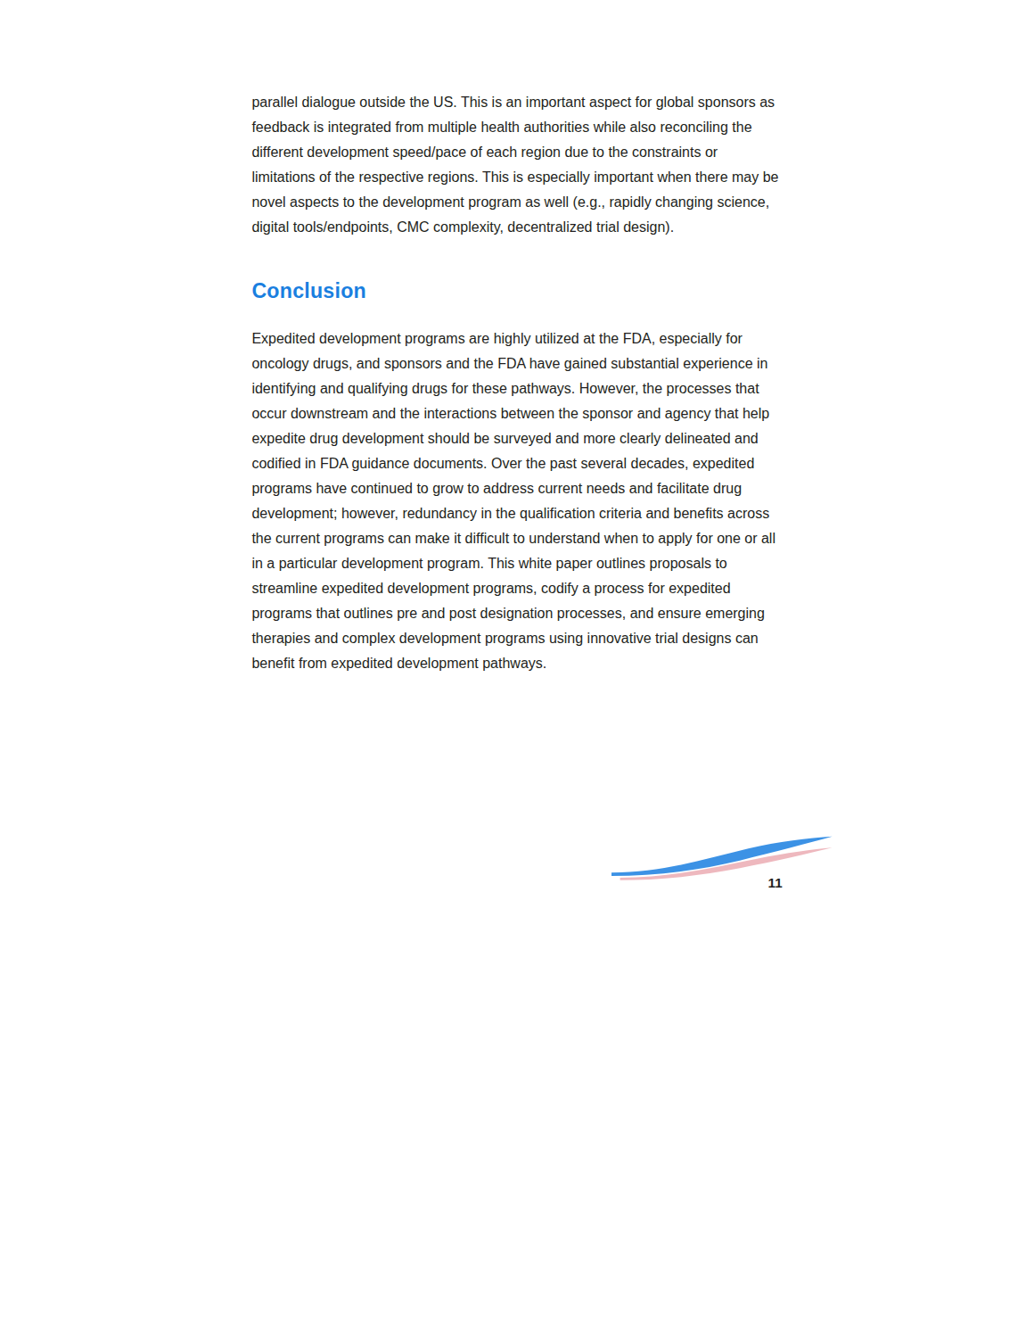parallel dialogue outside the US. This is an important aspect for global sponsors as feedback is integrated from multiple health authorities while also reconciling the different development speed/pace of each region due to the constraints or limitations of the respective regions. This is especially important when there may be novel aspects to the development program as well (e.g., rapidly changing science, digital tools/endpoints, CMC complexity, decentralized trial design).
Conclusion
Expedited development programs are highly utilized at the FDA, especially for oncology drugs, and sponsors and the FDA have gained substantial experience in identifying and qualifying drugs for these pathways. However, the processes that occur downstream and the interactions between the sponsor and agency that help expedite drug development should be surveyed and more clearly delineated and codified in FDA guidance documents. Over the past several decades, expedited programs have continued to grow to address current needs and facilitate drug development; however, redundancy in the qualification criteria and benefits across the current programs can make it difficult to understand when to apply for one or all in a particular development program. This white paper outlines proposals to streamline expedited development programs, codify a process for expedited programs that outlines pre and post designation processes, and ensure emerging therapies and complex development programs using innovative trial designs can benefit from expedited development pathways.
11